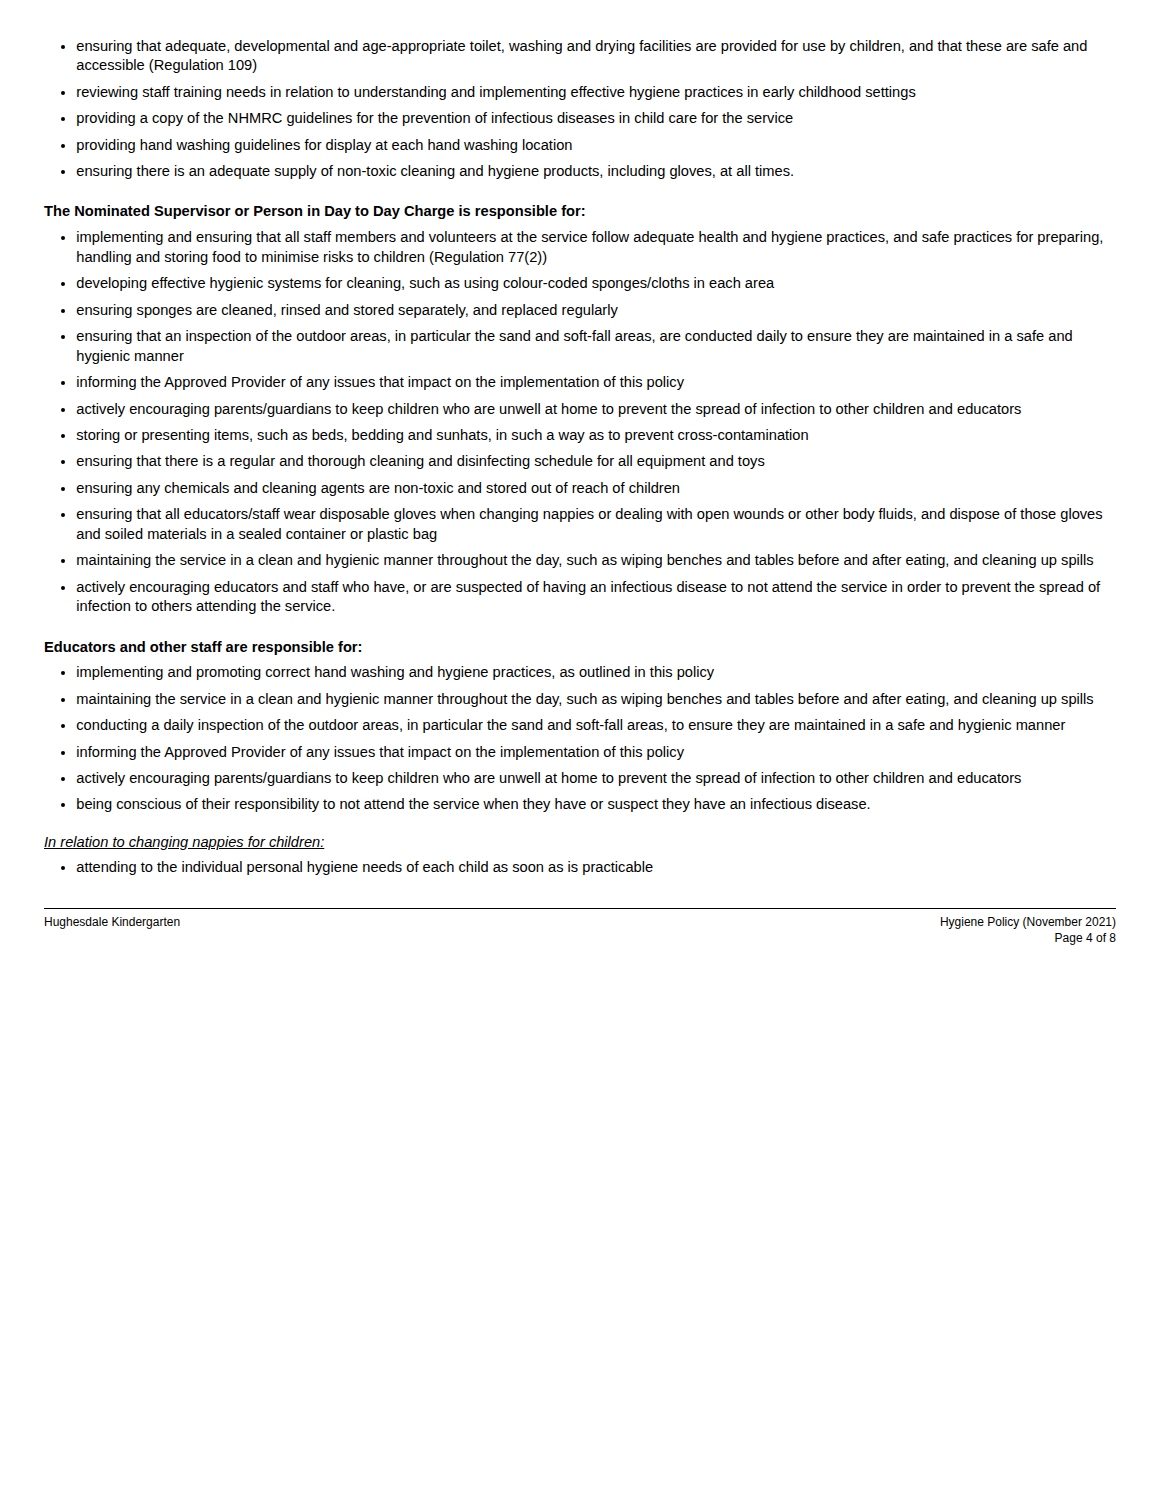ensuring that adequate, developmental and age-appropriate toilet, washing and drying facilities are provided for use by children, and that these are safe and accessible (Regulation 109)
reviewing staff training needs in relation to understanding and implementing effective hygiene practices in early childhood settings
providing a copy of the NHMRC guidelines for the prevention of infectious diseases in child care for the service
providing hand washing guidelines for display at each hand washing location
ensuring there is an adequate supply of non-toxic cleaning and hygiene products, including gloves, at all times.
The Nominated Supervisor or Person in Day to Day Charge is responsible for:
implementing and ensuring that all staff members and volunteers at the service follow adequate health and hygiene practices, and safe practices for preparing, handling and storing food to minimise risks to children (Regulation 77(2))
developing effective hygienic systems for cleaning, such as using colour-coded sponges/cloths in each area
ensuring sponges are cleaned, rinsed and stored separately, and replaced regularly
ensuring that an inspection of the outdoor areas, in particular the sand and soft-fall areas, are conducted daily to ensure they are maintained in a safe and hygienic manner
informing the Approved Provider of any issues that impact on the implementation of this policy
actively encouraging parents/guardians to keep children who are unwell at home to prevent the spread of infection to other children and educators
storing or presenting items, such as beds, bedding and sunhats, in such a way as to prevent cross-contamination
ensuring that there is a regular and thorough cleaning and disinfecting schedule for all equipment and toys
ensuring any chemicals and cleaning agents are non-toxic and stored out of reach of children
ensuring that all educators/staff wear disposable gloves when changing nappies or dealing with open wounds or other body fluids, and dispose of those gloves and soiled materials in a sealed container or plastic bag
maintaining the service in a clean and hygienic manner throughout the day, such as wiping benches and tables before and after eating, and cleaning up spills
actively encouraging educators and staff who have, or are suspected of having an infectious disease to not attend the service in order to prevent the spread of infection to others attending the service.
Educators and other staff are responsible for:
implementing and promoting correct hand washing and hygiene practices, as outlined in this policy
maintaining the service in a clean and hygienic manner throughout the day, such as wiping benches and tables before and after eating, and cleaning up spills
conducting a daily inspection of the outdoor areas, in particular the sand and soft-fall areas, to ensure they are maintained in a safe and hygienic manner
informing the Approved Provider of any issues that impact on the implementation of this policy
actively encouraging parents/guardians to keep children who are unwell at home to prevent the spread of infection to other children and educators
being conscious of their responsibility to not attend the service when they have or suspect they have an infectious disease.
In relation to changing nappies for children:
attending to the individual personal hygiene needs of each child as soon as is practicable
Hughesdale Kindergarten
Hygiene Policy (November 2021)
Page 4 of 8